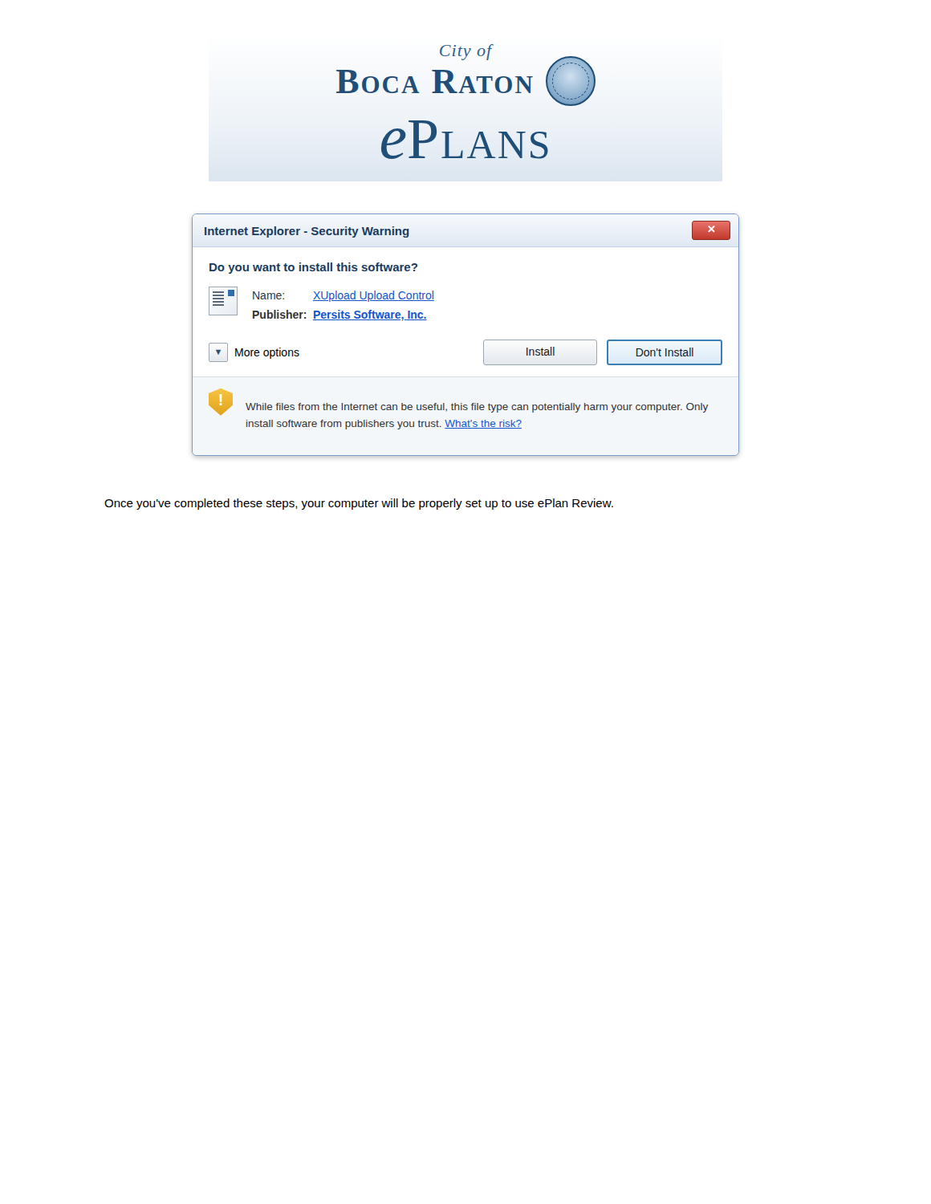City of
Boca Raton
ePlans
Internet Explorer - Security Warning ✕
Do you want to install this software?
Name: XUpload Upload Control
Publisher: Persits Software, Inc.
▼ More options
Install Don't Install
While files from the Internet can be useful, this file type can potentially harm your computer. Only install software from publishers you trust. What's the risk?
Once you've completed these steps, your computer will be properly set up to use ePlan Review.